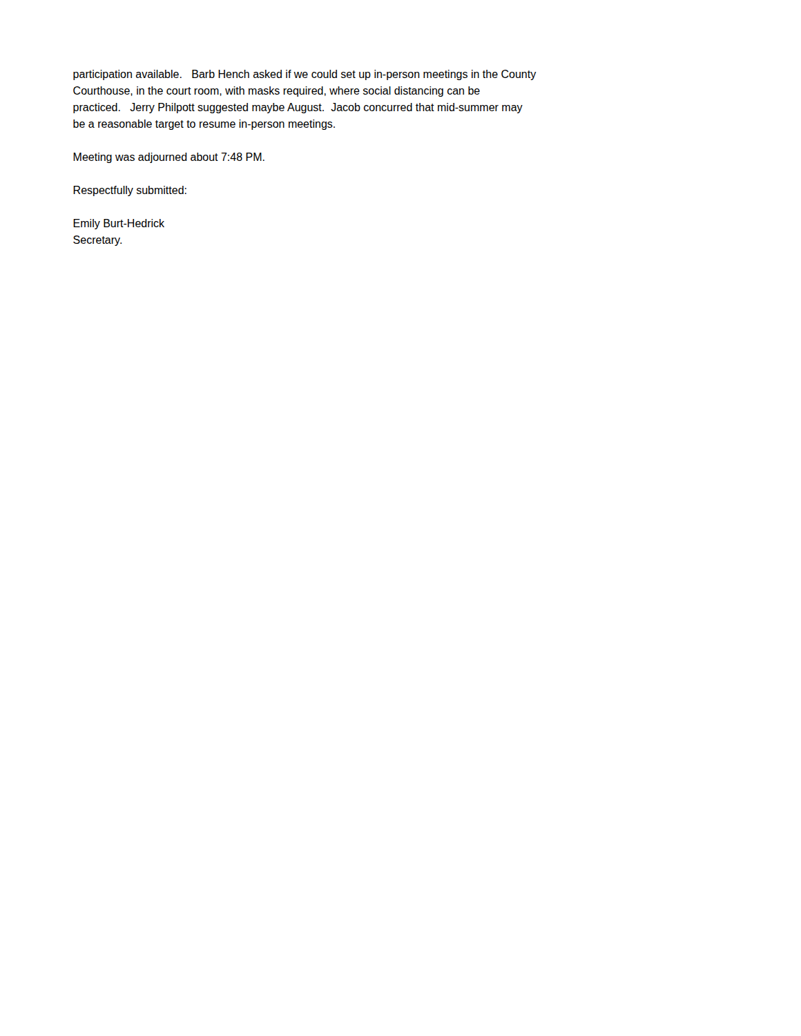participation available. Barb Hench asked if we could set up in-person meetings in the County Courthouse, in the court room, with masks required, where social distancing can be practiced. Jerry Philpott suggested maybe August. Jacob concurred that mid-summer may be a reasonable target to resume in-person meetings.
Meeting was adjourned about 7:48 PM.
Respectfully submitted:
Emily Burt-Hedrick
Secretary.